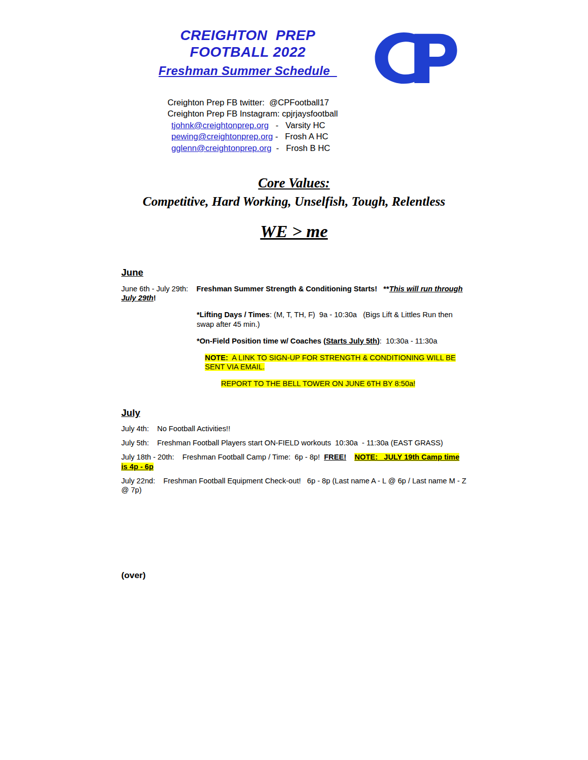CREIGHTON PREP
FOOTBALL 2022
Freshman Summer Schedule
Creighton Prep FB twitter: @CPFootball17
Creighton Prep FB Instagram: cpjrjaysfootball
tjohnk@creightonprep.org - Varsity HC
pewing@creightonprep.org - Frosh A HC
gglenn@creightonprep.org - Frosh B HC
Core Values:
Competitive, Hard Working, Unselfish, Tough, Relentless
WE > me
June
June 6th - July 29th: Freshman Summer Strength & Conditioning Starts! **This will run through July 29th!
*Lifting Days / Times: (M, T, TH, F) 9a - 10:30a (Bigs Lift & Littles Run then swap after 45 min.)
*On-Field Position time w/ Coaches (Starts July 5th): 10:30a - 11:30a
NOTE: A LINK TO SIGN-UP FOR STRENGTH & CONDITIONING WILL BE SENT VIA EMAIL.
REPORT TO THE BELL TOWER ON JUNE 6TH BY 8:50a!
July
July 4th: No Football Activities!!
July 5th: Freshman Football Players start ON-FIELD workouts 10:30a - 11:30a (EAST GRASS)
July 18th - 20th: Freshman Football Camp / Time: 6p - 8p! FREE! NOTE: JULY 19th Camp time is 4p - 6p
July 22nd: Freshman Football Equipment Check-out! 6p - 8p (Last name A - L @ 6p / Last name M - Z @ 7p)
(over)